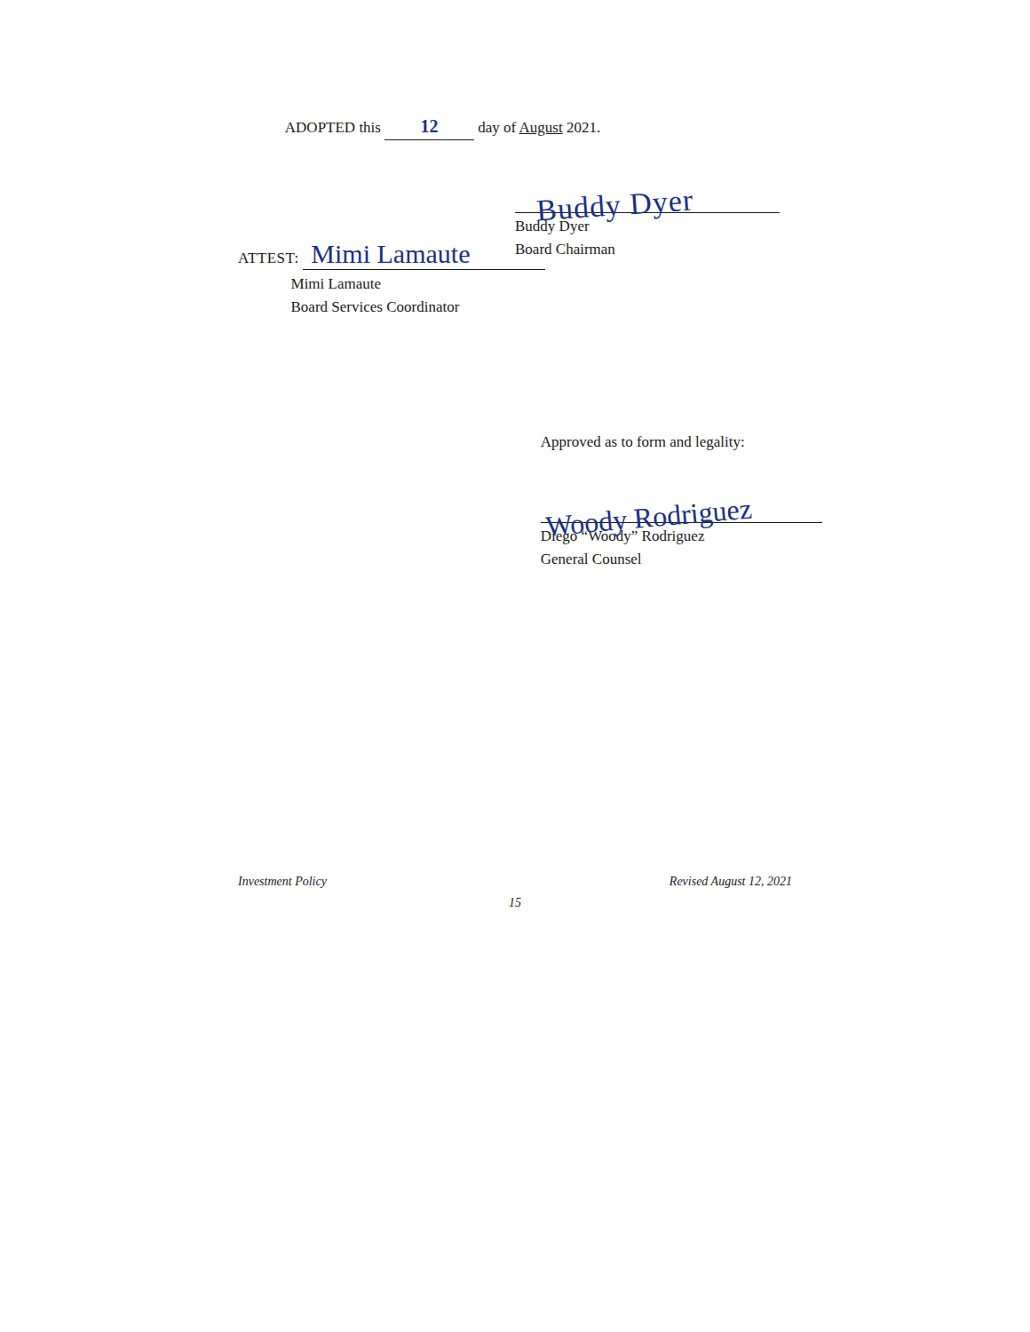ADOPTED this 12 day of August 2021.
Buddy Dyer
Buddy Dyer
Board Chairman
ATTEST: Mimi Lamaute
Mimi Lamaute Board Services Coordinator
Approved as to form and legality:
Woody Rodriguez
Diego “Woody” Rodriguez
General Counsel
Investment Policy Revised August 12, 2021
15